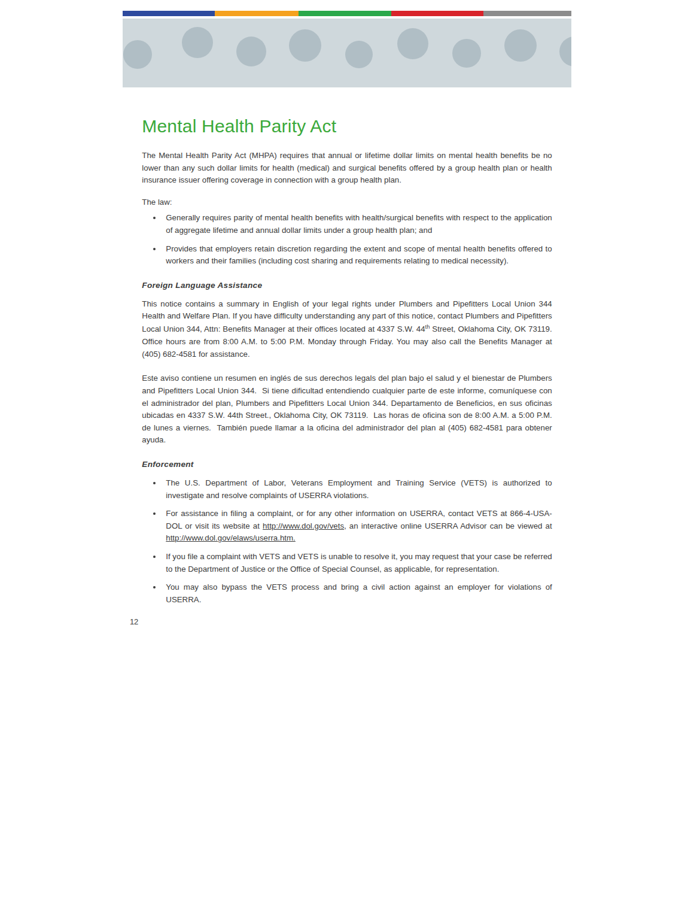Mental Health Parity Act
The Mental Health Parity Act (MHPA) requires that annual or lifetime dollar limits on mental health benefits be no lower than any such dollar limits for health (medical) and surgical benefits offered by a group health plan or health insurance issuer offering coverage in connection with a group health plan.
The law:
Generally requires parity of mental health benefits with health/surgical benefits with respect to the application of aggregate lifetime and annual dollar limits under a group health plan; and
Provides that employers retain discretion regarding the extent and scope of mental health benefits offered to workers and their families (including cost sharing and requirements relating to medical necessity).
Foreign Language Assistance
This notice contains a summary in English of your legal rights under Plumbers and Pipefitters Local Union 344 Health and Welfare Plan. If you have difficulty understanding any part of this notice, contact Plumbers and Pipefitters Local Union 344, Attn: Benefits Manager at their offices located at 4337 S.W. 44th Street, Oklahoma City, OK 73119. Office hours are from 8:00 A.M. to 5:00 P.M. Monday through Friday. You may also call the Benefits Manager at (405) 682-4581 for assistance.
Este aviso contiene un resumen en inglés de sus derechos legals del plan bajo el salud y el bienestar de Plumbers and Pipefitters Local Union 344. Si tiene dificultad entendiendo cualquier parte de este informe, comuníquese con el administrador del plan, Plumbers and Pipefitters Local Union 344. Departamento de Beneficios, en sus oficinas ubicadas en 4337 S.W. 44th Street., Oklahoma City, OK 73119. Las horas de oficina son de 8:00 A.M. a 5:00 P.M. de lunes a viernes. También puede llamar a la oficina del administrador del plan al (405) 682-4581 para obtener ayuda.
Enforcement
The U.S. Department of Labor, Veterans Employment and Training Service (VETS) is authorized to investigate and resolve complaints of USERRA violations.
For assistance in filing a complaint, or for any other information on USERRA, contact VETS at 866-4-USA-DOL or visit its website at http://www.dol.gov/vets, an interactive online USERRA Advisor can be viewed at http://www.dol.gov/elaws/userra.htm.
If you file a complaint with VETS and VETS is unable to resolve it, you may request that your case be referred to the Department of Justice or the Office of Special Counsel, as applicable, for representation.
You may also bypass the VETS process and bring a civil action against an employer for violations of USERRA.
12